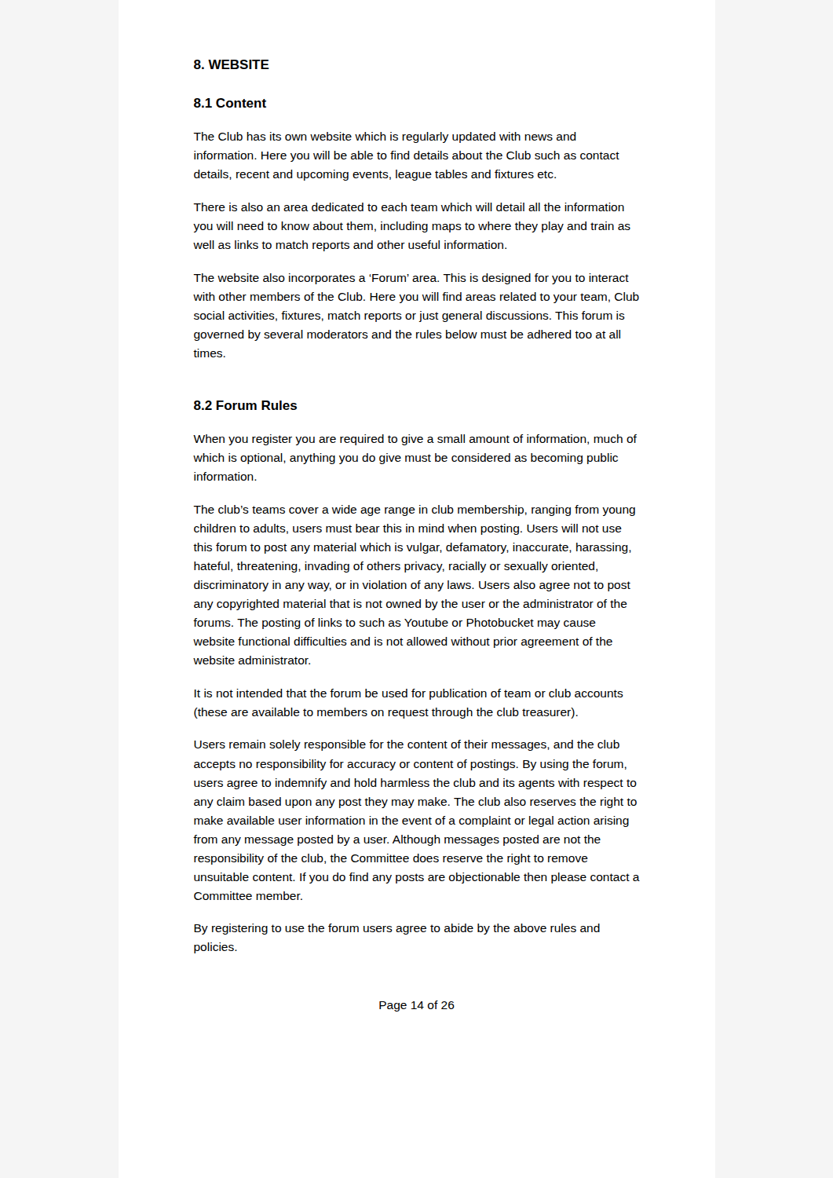8. WEBSITE
8.1 Content
The Club has its own website which is regularly updated with news and information. Here you will be able to find details about the Club such as contact details, recent and upcoming events, league tables and fixtures etc.
There is also an area dedicated to each team which will detail all the information you will need to know about them, including maps to where they play and train as well as links to match reports and other useful information.
The website also incorporates a ‘Forum’ area. This is designed for you to interact with other members of the Club. Here you will find areas related to your team, Club social activities, fixtures, match reports or just general discussions. This forum is governed by several moderators and the rules below must be adhered too at all times.
8.2 Forum Rules
When you register you are required to give a small amount of information, much of which is optional, anything you do give must be considered as becoming public information.
The club’s teams cover a wide age range in club membership, ranging from young children to adults, users must bear this in mind when posting. Users will not use this forum to post any material which is vulgar, defamatory, inaccurate, harassing, hateful, threatening, invading of others privacy, racially or sexually oriented, discriminatory in any way, or in violation of any laws. Users also agree not to post any copyrighted material that is not owned by the user or the administrator of the forums. The posting of links to such as Youtube or Photobucket may cause website functional difficulties and is not allowed without prior agreement of the website administrator.
It is not intended that the forum be used for publication of team or club accounts (these are available to members on request through the club treasurer).
Users remain solely responsible for the content of their messages, and the club accepts no responsibility for accuracy or content of postings. By using the forum, users agree to indemnify and hold harmless the club and its agents with respect to any claim based upon any post they may make. The club also reserves the right to make available user information in the event of a complaint or legal action arising from any message posted by a user. Although messages posted are not the responsibility of the club, the Committee does reserve the right to remove unsuitable content. If you do find any posts are objectionable then please contact a Committee member.
By registering to use the forum users agree to abide by the above rules and policies.
Page 14 of 26